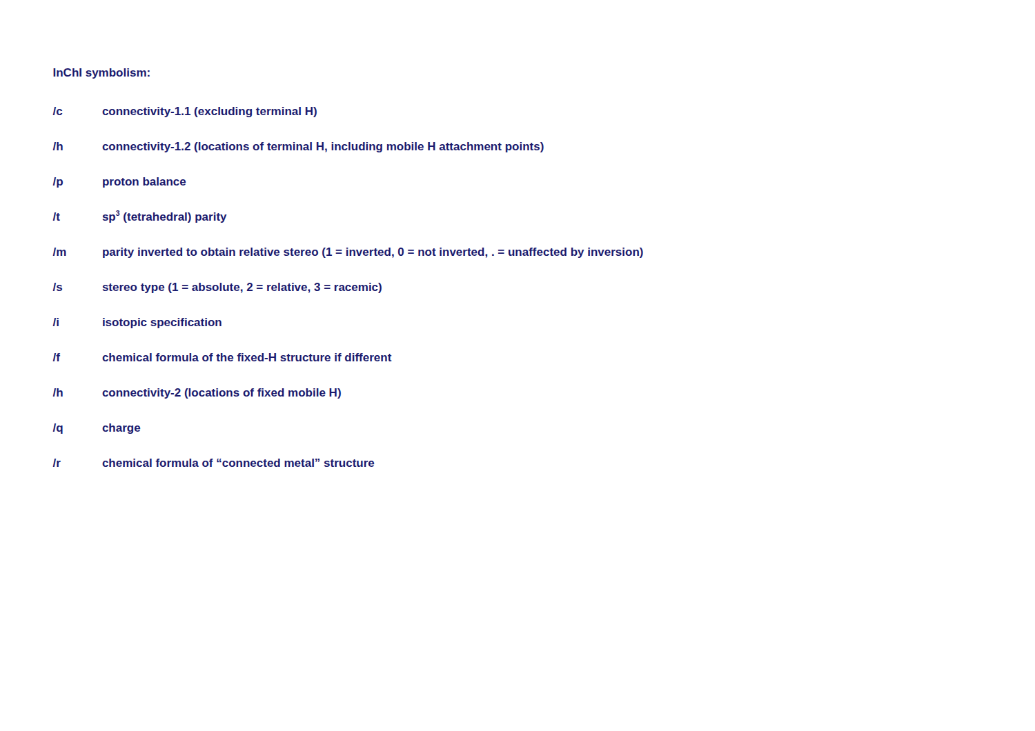InChI symbolism:
/c
connectivity-1.1 (excluding terminal H)
/h
connectivity-1.2 (locations of terminal H, including mobile H attachment points)
/p
proton balance
/t
sp3 (tetrahedral) parity
/m
parity inverted to obtain relative stereo (1 = inverted, 0 = not inverted, . = unaffected by inversion)
/s
stereo type (1 = absolute, 2 = relative, 3 = racemic)
/i
isotopic specification
/f
chemical formula of the fixed-H structure if different
/h
connectivity-2 (locations of fixed mobile H)
/q
charge
/r
chemical formula of “connected metal” structure